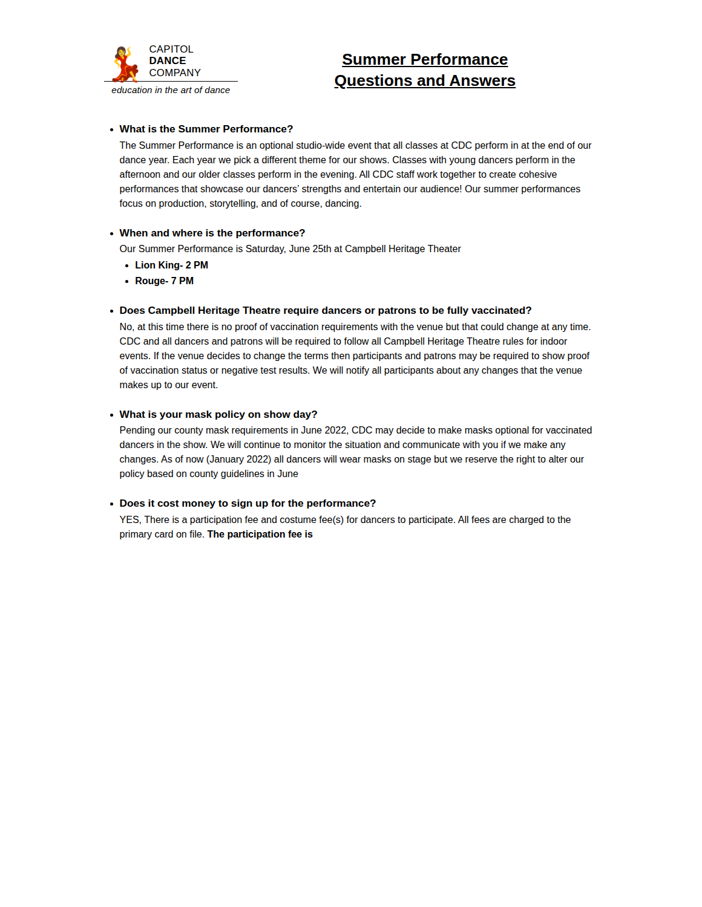💃
CAPITOL
DANCE
COMPANY
education in the art of dance
Summer Performance Questions and Answers
What is the Summer Performance? The Summer Performance is an optional studio-wide event that all classes at CDC perform in at the end of our dance year. Each year we pick a different theme for our shows. Classes with young dancers perform in the afternoon and our older classes perform in the evening. All CDC staff work together to create cohesive performances that showcase our dancers’ strengths and entertain our audience! Our summer performances focus on production, storytelling, and of course, dancing.
When and where is the performance? Our Summer Performance is Saturday, June 25th at Campbell Heritage Theater
Lion King- 2 PM
Rouge- 7 PM
Does Campbell Heritage Theatre require dancers or patrons to be fully vaccinated? No, at this time there is no proof of vaccination requirements with the venue but that could change at any time. CDC and all dancers and patrons will be required to follow all Campbell Heritage Theatre rules for indoor events. If the venue decides to change the terms then participants and patrons may be required to show proof of vaccination status or negative test results. We will notify all participants about any changes that the venue makes up to our event.
What is your mask policy on show day? Pending our county mask requirements in June 2022, CDC may decide to make masks optional for vaccinated dancers in the show. We will continue to monitor the situation and communicate with you if we make any changes. As of now (January 2022) all dancers will wear masks on stage but we reserve the right to alter our policy based on county guidelines in June
Does it cost money to sign up for the performance? YES, There is a participation fee and costume fee(s) for dancers to participate. All fees are charged to the primary card on file. The participation fee is